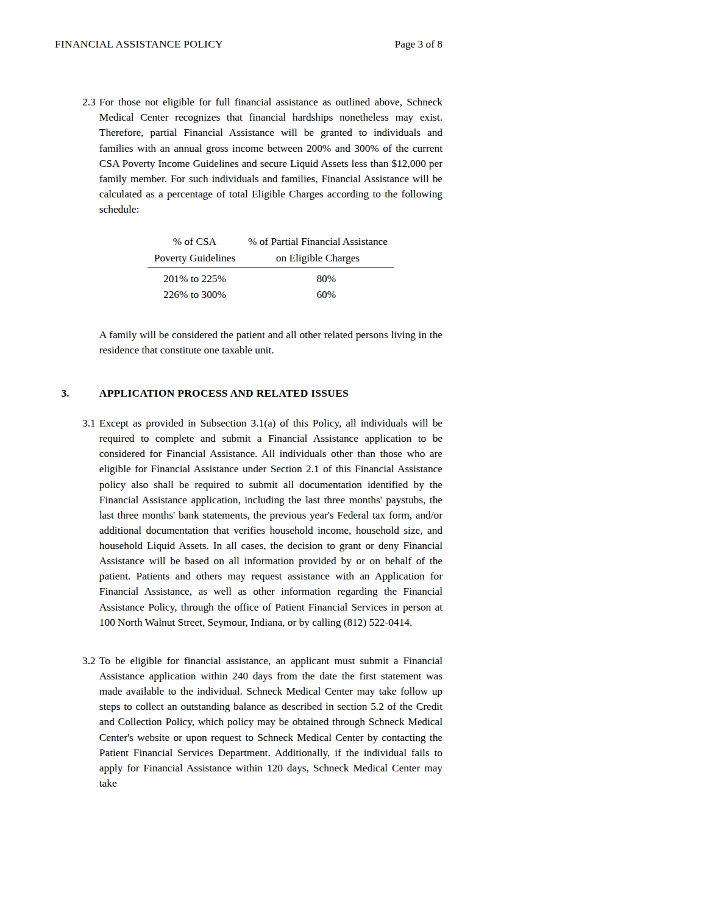FINANCIAL ASSISTANCE POLICY
Page 3 of 8
2.3
For those not eligible for full financial assistance as outlined above, Schneck Medical Center recognizes that financial hardships nonetheless may exist. Therefore, partial Financial Assistance will be granted to individuals and families with an annual gross income between 200% and 300% of the current CSA Poverty Income Guidelines and secure Liquid Assets less than $12,000 per family member. For such individuals and families, Financial Assistance will be calculated as a percentage of total Eligible Charges according to the following schedule:
| % of CSA | % of Partial Financial Assistance |
| --- | --- |
| Poverty Guidelines | on Eligible Charges |
| 201% to 225% | 80% |
| 226% to 300% | 60% |
A family will be considered the patient and all other related persons living in the residence that constitute one taxable unit.
3.
APPLICATION PROCESS AND RELATED ISSUES
3.1
Except as provided in Subsection 3.1(a) of this Policy, all individuals will be required to complete and submit a Financial Assistance application to be considered for Financial Assistance. All individuals other than those who are eligible for Financial Assistance under Section 2.1 of this Financial Assistance policy also shall be required to submit all documentation identified by the Financial Assistance application, including the last three months' paystubs, the last three months' bank statements, the previous year's Federal tax form, and/or additional documentation that verifies household income, household size, and household Liquid Assets. In all cases, the decision to grant or deny Financial Assistance will be based on all information provided by or on behalf of the patient. Patients and others may request assistance with an Application for Financial Assistance, as well as other information regarding the Financial Assistance Policy, through the office of Patient Financial Services in person at 100 North Walnut Street, Seymour, Indiana, or by calling (812) 522-0414.
3.2
To be eligible for financial assistance, an applicant must submit a Financial Assistance application within 240 days from the date the first statement was made available to the individual. Schneck Medical Center may take follow up steps to collect an outstanding balance as described in section 5.2 of the Credit and Collection Policy, which policy may be obtained through Schneck Medical Center's website or upon request to Schneck Medical Center by contacting the Patient Financial Services Department. Additionally, if the individual fails to apply for Financial Assistance within 120 days, Schneck Medical Center may take